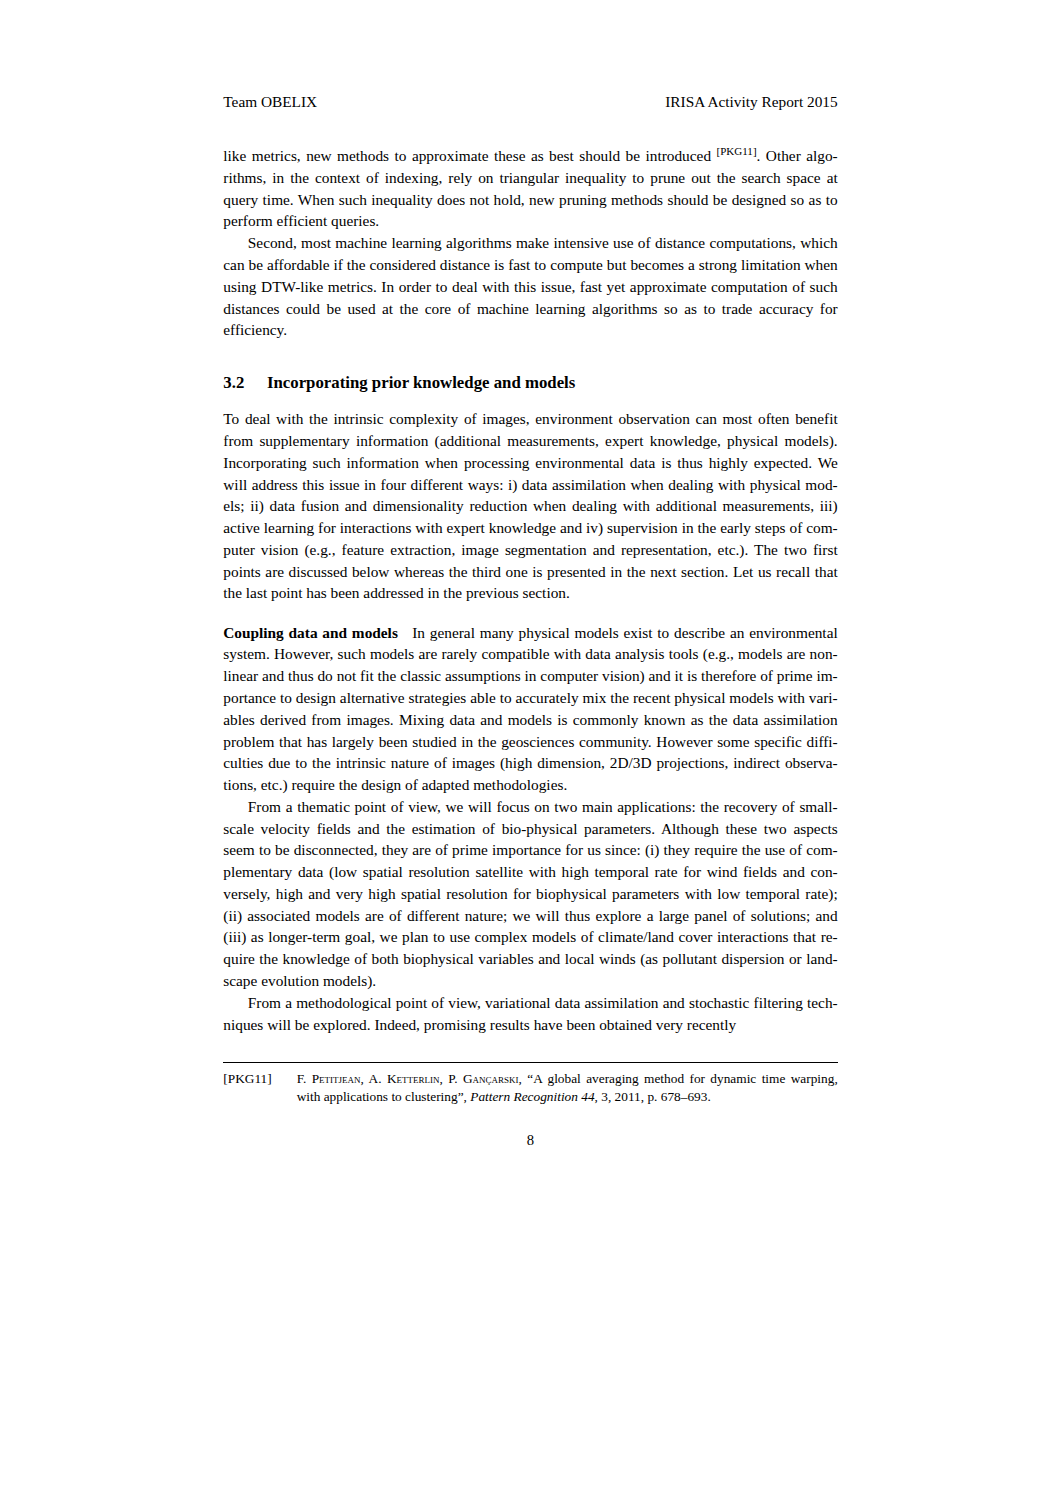Team OBELIX
IRISA Activity Report 2015
like metrics, new methods to approximate these as best should be introduced [PKG11]. Other algorithms, in the context of indexing, rely on triangular inequality to prune out the search space at query time. When such inequality does not hold, new pruning methods should be designed so as to perform efficient queries.
Second, most machine learning algorithms make intensive use of distance computations, which can be affordable if the considered distance is fast to compute but becomes a strong limitation when using DTW-like metrics. In order to deal with this issue, fast yet approximate computation of such distances could be used at the core of machine learning algorithms so as to trade accuracy for efficiency.
3.2 Incorporating prior knowledge and models
To deal with the intrinsic complexity of images, environment observation can most often benefit from supplementary information (additional measurements, expert knowledge, physical models). Incorporating such information when processing environmental data is thus highly expected. We will address this issue in four different ways: i) data assimilation when dealing with physical models; ii) data fusion and dimensionality reduction when dealing with additional measurements, iii) active learning for interactions with expert knowledge and iv) supervision in the early steps of computer vision (e.g., feature extraction, image segmentation and representation, etc.). The two first points are discussed below whereas the third one is presented in the next section. Let us recall that the last point has been addressed in the previous section.
Coupling data and models In general many physical models exist to describe an environmental system. However, such models are rarely compatible with data analysis tools (e.g., models are non-linear and thus do not fit the classic assumptions in computer vision) and it is therefore of prime importance to design alternative strategies able to accurately mix the recent physical models with variables derived from images. Mixing data and models is commonly known as the data assimilation problem that has largely been studied in the geosciences community. However some specific difficulties due to the intrinsic nature of images (high dimension, 2D/3D projections, indirect observations, etc.) require the design of adapted methodologies.
From a thematic point of view, we will focus on two main applications: the recovery of small-scale velocity fields and the estimation of bio-physical parameters. Although these two aspects seem to be disconnected, they are of prime importance for us since: (i) they require the use of complementary data (low spatial resolution satellite with high temporal rate for wind fields and conversely, high and very high spatial resolution for biophysical parameters with low temporal rate); (ii) associated models are of different nature; we will thus explore a large panel of solutions; and (iii) as longer-term goal, we plan to use complex models of climate/land cover interactions that require the knowledge of both biophysical variables and local winds (as pollutant dispersion or landscape evolution models).
From a methodological point of view, variational data assimilation and stochastic filtering techniques will be explored. Indeed, promising results have been obtained very recently
[PKG11]
F. Petitjean, A. Ketterlin, P. Gançarski, “A global averaging method for dynamic time warping, with applications to clustering”, Pattern Recognition 44, 3, 2011, p. 678–693.
8